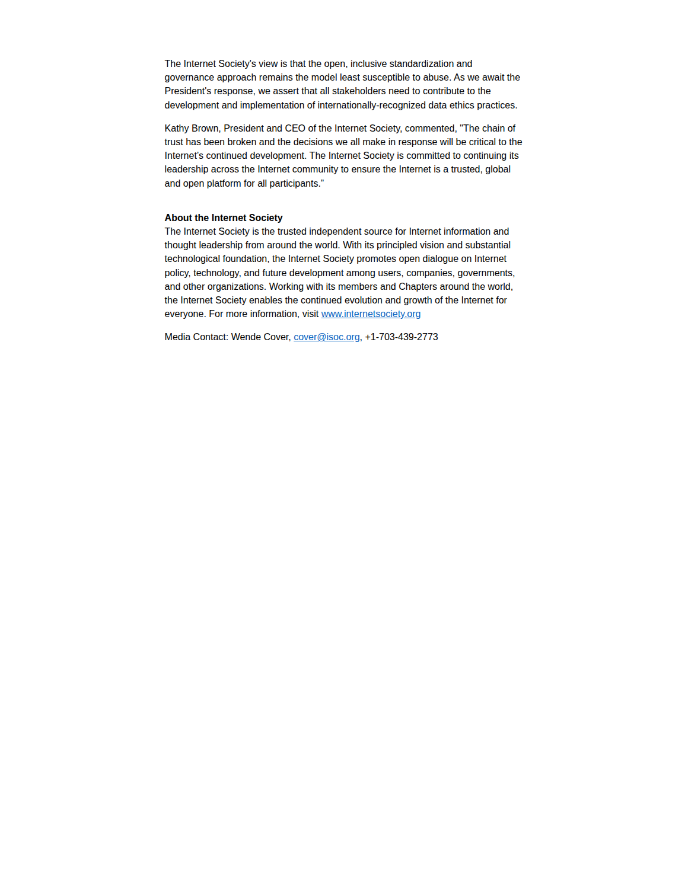The Internet Society's view is that the open, inclusive standardization and governance approach remains the model least susceptible to abuse. As we await the President's response, we assert that all stakeholders need to contribute to the development and implementation of internationally-recognized data ethics practices.
Kathy Brown, President and CEO of the Internet Society, commented, "The chain of trust has been broken and the decisions we all make in response will be critical to the Internet’s continued development. The Internet Society is committed to continuing its leadership across the Internet community to ensure the Internet is a trusted, global and open platform for all participants.”
About the Internet Society
The Internet Society is the trusted independent source for Internet information and thought leadership from around the world. With its principled vision and substantial technological foundation, the Internet Society promotes open dialogue on Internet policy, technology, and future development among users, companies, governments, and other organizations. Working with its members and Chapters around the world, the Internet Society enables the continued evolution and growth of the Internet for everyone. For more information, visit www.internetsociety.org
Media Contact: Wende Cover, cover@isoc.org, +1-703-439-2773